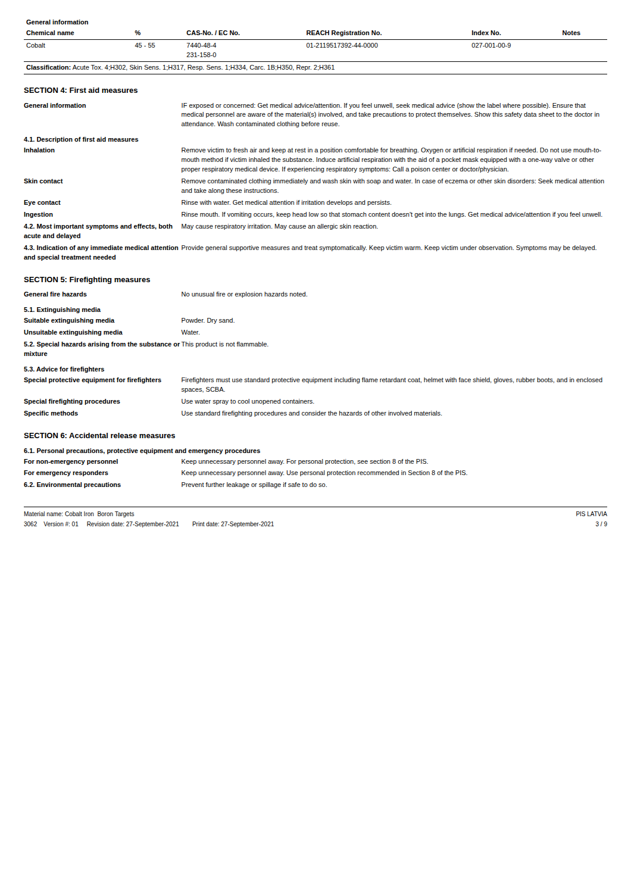| General information |
| --- |
| Chemical name | % | CAS-No. / EC No. | REACH Registration No. | Index No. | Notes |
| Cobalt | 45 - 55 | 7440-48-4 231-158-0 | 01-2119517392-44-0000 | 027-001-00-9 | |
| Classification: Acute Tox. 4;H302, Skin Sens. 1;H317, Resp. Sens. 1;H334, Carc. 1B;H350, Repr. 2;H361 |
SECTION 4: First aid measures
| General information | IF exposed or concerned: Get medical advice/attention. If you feel unwell, seek medical advice (show the label where possible). Ensure that medical personnel are aware of the material(s) involved, and take precautions to protect themselves. Show this safety data sheet to the doctor in attendance. Wash contaminated clothing before reuse. |
4.1. Description of first aid measures
| Inhalation | Remove victim to fresh air and keep at rest in a position comfortable for breathing. Oxygen or artificial respiration if needed. Do not use mouth-to-mouth method if victim inhaled the substance. Induce artificial respiration with the aid of a pocket mask equipped with a one-way valve or other proper respiratory medical device. If experiencing respiratory symptoms: Call a poison center or doctor/physician. |
| Skin contact | Remove contaminated clothing immediately and wash skin with soap and water. In case of eczema or other skin disorders: Seek medical attention and take along these instructions. |
| Eye contact | Rinse with water. Get medical attention if irritation develops and persists. |
| Ingestion | Rinse mouth. If vomiting occurs, keep head low so that stomach content doesn't get into the lungs. Get medical advice/attention if you feel unwell. |
| 4.2. Most important symptoms and effects, both acute and delayed | May cause respiratory irritation. May cause an allergic skin reaction. |
| 4.3. Indication of any immediate medical attention and special treatment needed | Provide general supportive measures and treat symptomatically. Keep victim warm. Keep victim under observation. Symptoms may be delayed. |
SECTION 5: Firefighting measures
| General fire hazards | No unusual fire or explosion hazards noted. |
5.1. Extinguishing media
| Suitable extinguishing media | Powder. Dry sand. |
| Unsuitable extinguishing media | Water. |
| 5.2. Special hazards arising from the substance or mixture | This product is not flammable. |
5.3. Advice for firefighters
| Special protective equipment for firefighters | Firefighters must use standard protective equipment including flame retardant coat, helmet with face shield, gloves, rubber boots, and in enclosed spaces, SCBA. |
| Special firefighting procedures | Use water spray to cool unopened containers. |
| Specific methods | Use standard firefighting procedures and consider the hazards of other involved materials. |
SECTION 6: Accidental release measures
6.1. Personal precautions, protective equipment and emergency procedures
| For non-emergency personnel | Keep unnecessary personnel away. For personal protection, see section 8 of the PIS. |
| For emergency responders | Keep unnecessary personnel away. Use personal protection recommended in Section 8 of the PIS. |
| 6.2. Environmental precautions | Prevent further leakage or spillage if safe to do so. |
| Material name: Cobalt Iron Boron Targets | PIS LATVIA |
| 3062 Version #: 01 Revision date: 27-September-2021 Print date: 27-September-2021 | 3 / 9 |